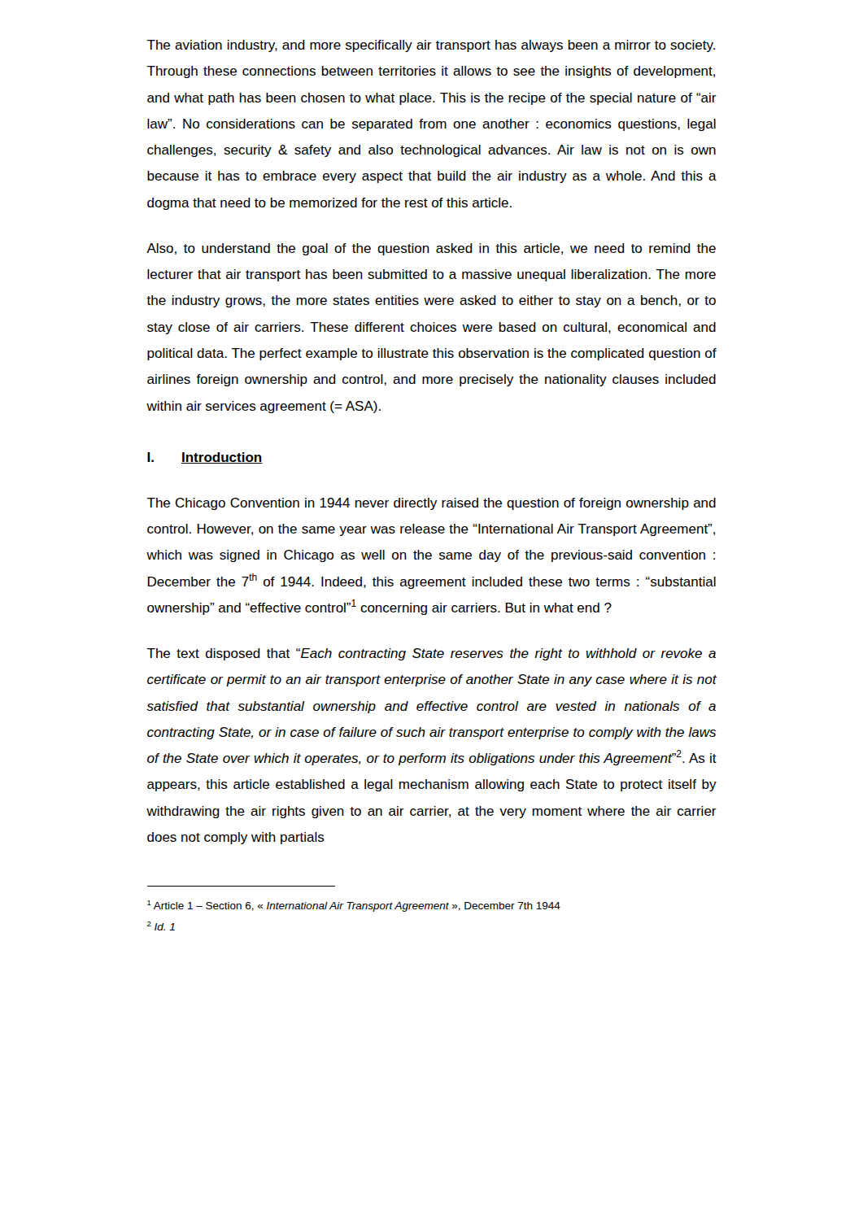The aviation industry, and more specifically air transport has always been a mirror to society. Through these connections between territories it allows to see the insights of development, and what path has been chosen to what place. This is the recipe of the special nature of “air law”. No considerations can be separated from one another : economics questions, legal challenges, security & safety and also technological advances. Air law is not on is own because it has to embrace every aspect that build the air industry as a whole. And this a dogma that need to be memorized for the rest of this article.
Also, to understand the goal of the question asked in this article, we need to remind the lecturer that air transport has been submitted to a massive unequal liberalization. The more the industry grows, the more states entities were asked to either to stay on a bench, or to stay close of air carriers. These different choices were based on cultural, economical and political data. The perfect example to illustrate this observation is the complicated question of airlines foreign ownership and control, and more precisely the nationality clauses included within air services agreement (= ASA).
I. Introduction
The Chicago Convention in 1944 never directly raised the question of foreign ownership and control. However, on the same year was release the “International Air Transport Agreement”, which was signed in Chicago as well on the same day of the previous-said convention : December the 7th of 1944. Indeed, this agreement included these two terms : “substantial ownership” and “effective control”1 concerning air carriers. But in what end ?
The text disposed that “Each contracting State reserves the right to withhold or revoke a certificate or permit to an air transport enterprise of another State in any case where it is not satisfied that substantial ownership and effective control are vested in nationals of a contracting State, or in case of failure of such air transport enterprise to comply with the laws of the State over which it operates, or to perform its obligations under this Agreement”2. As it appears, this article established a legal mechanism allowing each State to protect itself by withdrawing the air rights given to an air carrier, at the very moment where the air carrier does not comply with partials
1 Article 1 – Section 6, « International Air Transport Agreement », December 7th 1944
2 Id. 1